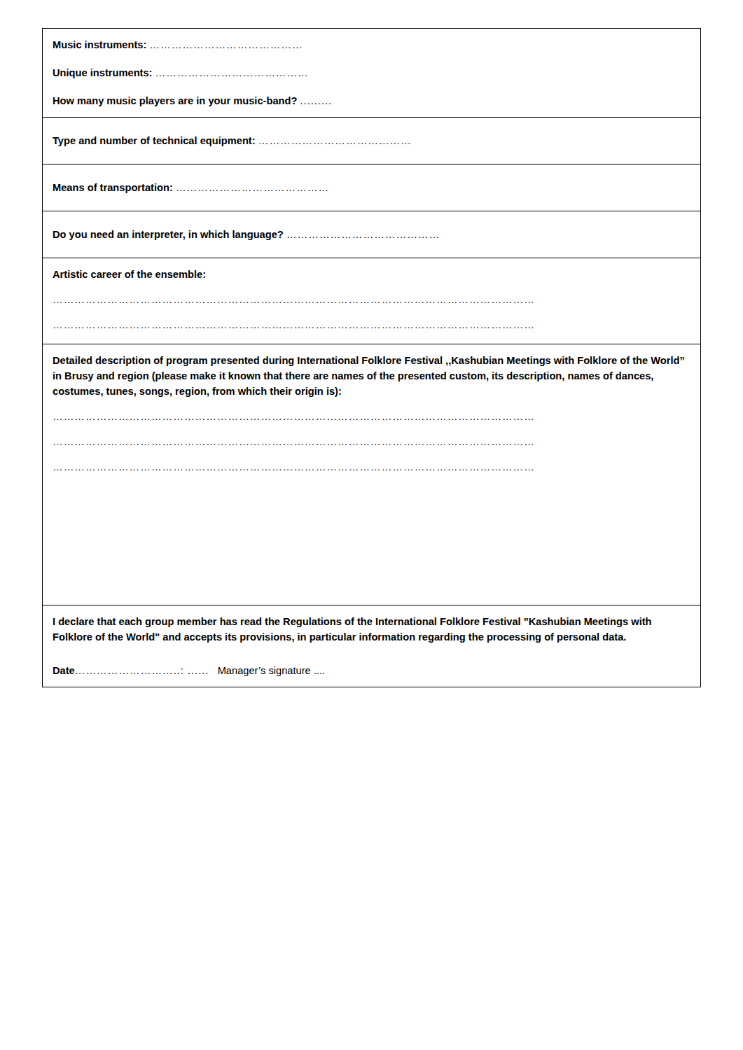| Music instruments: …………………………………… Unique instruments: …………………………………… How many music players are in your music-band? ......... |
| Type and number of technical equipment: …………………………………… |
| Means of transportation: …………………………………… |
| Do you need an interpreter, in which language? …………………………………… |
| Artistic career of the ensemble: …………………………………………………………………………………………………………………… …………………………………………………………………………………………………………………… |
| Detailed description of program presented during International Folklore Festival ,,Kashubian Meetings with Folklore of the World” in Brusy and region (please make it known that there are names of the presented custom, its description, names of dances, costumes, tunes, songs, region, from which their origin is): …………………………………………………………………………………………………………………… …………………………………………………………………………………………………………………… …………………………………………………………………………………………………………………… |
| I declare that each group member has read the Regulations of the International Folklore Festival "Kashubian Meetings with Folklore of the World" and accepts its provisions, in particular information regarding the processing of personal data. Date ………………………..: ...... Manager’s signature .... |